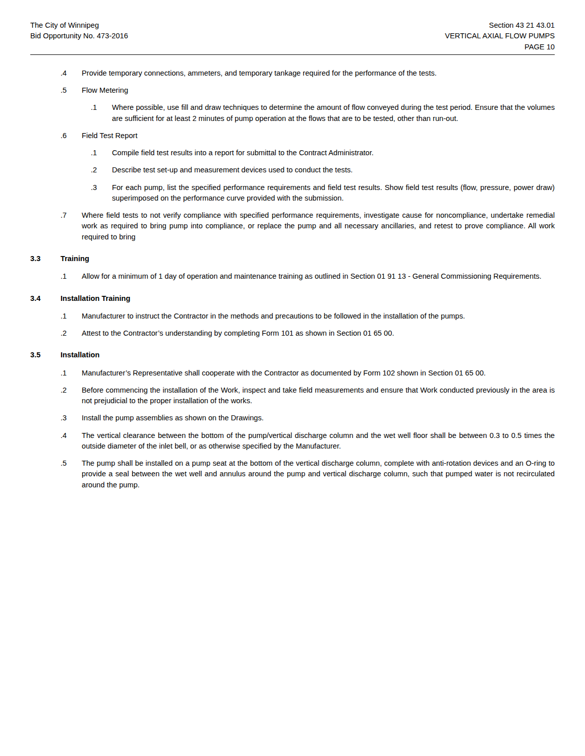The City of Winnipeg
Bid Opportunity No. 473-2016
Section 43 21 43.01
VERTICAL AXIAL FLOW PUMPS
PAGE 10
.4
Provide temporary connections, ammeters, and temporary tankage required for the performance of the tests.
.5
Flow Metering
.1
Where possible, use fill and draw techniques to determine the amount of flow conveyed during the test period. Ensure that the volumes are sufficient for at least 2 minutes of pump operation at the flows that are to be tested, other than run-out.
.6
Field Test Report
.1
Compile field test results into a report for submittal to the Contract Administrator.
.2
Describe test set-up and measurement devices used to conduct the tests.
.3
For each pump, list the specified performance requirements and field test results. Show field test results (flow, pressure, power draw) superimposed on the performance curve provided with the submission.
.7
Where field tests to not verify compliance with specified performance requirements, investigate cause for noncompliance, undertake remedial work as required to bring pump into compliance, or replace the pump and all necessary ancillaries, and retest to prove compliance. All work required to bring
3.3
Training
.1
Allow for a minimum of 1 day of operation and maintenance training as outlined in Section 01 91 13 - General Commissioning Requirements.
3.4
Installation Training
.1
Manufacturer to instruct the Contractor in the methods and precautions to be followed in the installation of the pumps.
.2
Attest to the Contractor’s understanding by completing Form 101 as shown in Section 01 65 00.
3.5
Installation
.1
Manufacturer’s Representative shall cooperate with the Contractor as documented by Form 102 shown in Section 01 65 00.
.2
Before commencing the installation of the Work, inspect and take field measurements and ensure that Work conducted previously in the area is not prejudicial to the proper installation of the works.
.3
Install the pump assemblies as shown on the Drawings.
.4
The vertical clearance between the bottom of the pump/vertical discharge column and the wet well floor shall be between 0.3 to 0.5 times the outside diameter of the inlet bell, or as otherwise specified by the Manufacturer.
.5
The pump shall be installed on a pump seat at the bottom of the vertical discharge column, complete with anti-rotation devices and an O-ring to provide a seal between the wet well and annulus around the pump and vertical discharge column, such that pumped water is not recirculated around the pump.